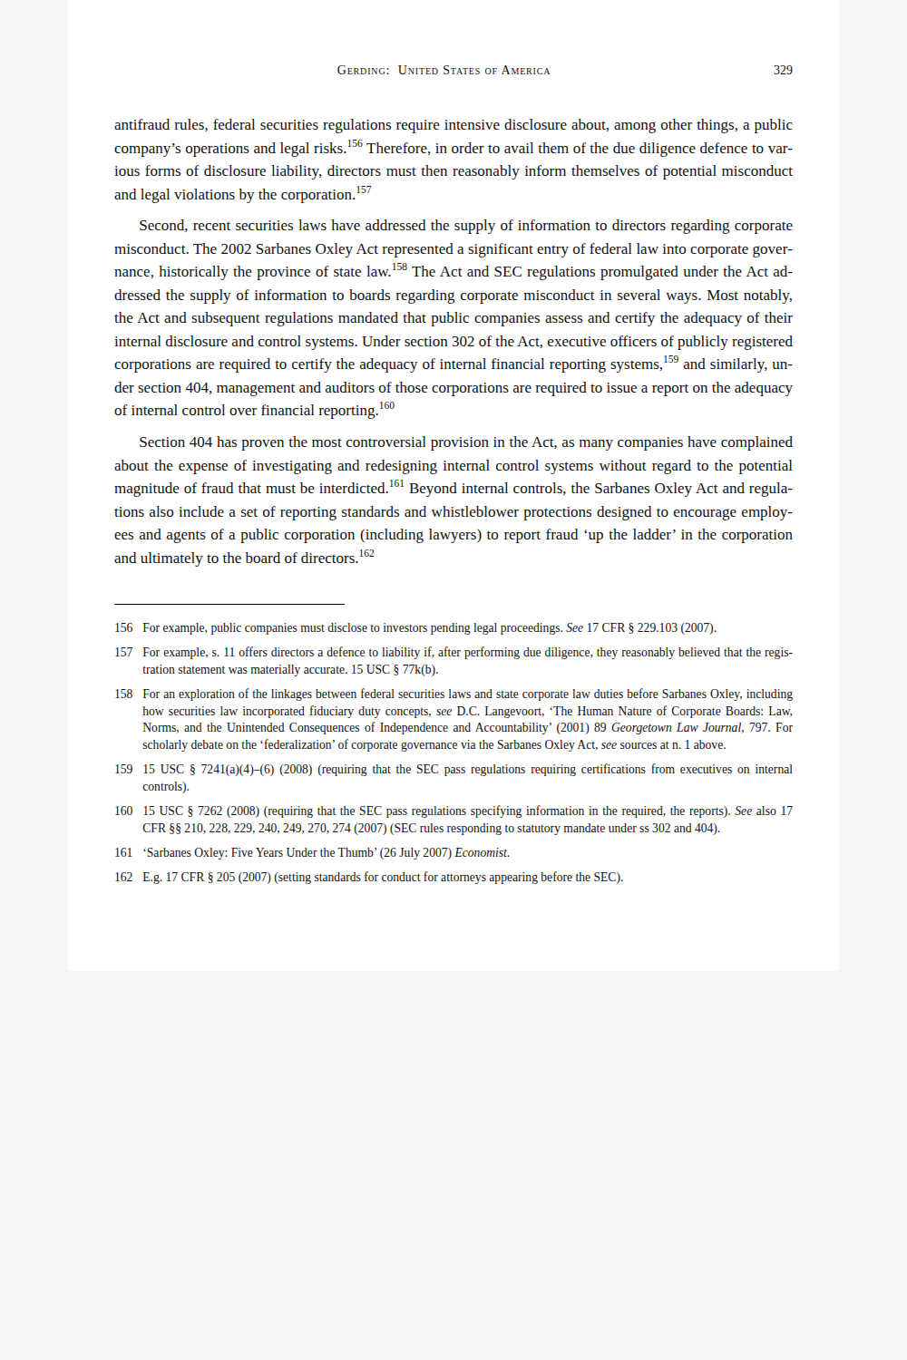Gerding: United States of America 329
antifraud rules, federal securities regulations require intensive disclosure about, among other things, a public company’s operations and legal risks.156 Therefore, in order to avail them of the due diligence defence to various forms of disclosure liability, directors must then reasonably inform themselves of potential misconduct and legal violations by the corporation.157
Second, recent securities laws have addressed the supply of information to directors regarding corporate misconduct. The 2002 Sarbanes Oxley Act represented a significant entry of federal law into corporate governance, historically the province of state law.158 The Act and SEC regulations promulgated under the Act addressed the supply of information to boards regarding corporate misconduct in several ways. Most notably, the Act and subsequent regulations mandated that public companies assess and certify the adequacy of their internal disclosure and control systems. Under section 302 of the Act, executive officers of publicly registered corporations are required to certify the adequacy of internal financial reporting systems,159 and similarly, under section 404, management and auditors of those corporations are required to issue a report on the adequacy of internal control over financial reporting.160
Section 404 has proven the most controversial provision in the Act, as many companies have complained about the expense of investigating and redesigning internal control systems without regard to the potential magnitude of fraud that must be interdicted.161 Beyond internal controls, the Sarbanes Oxley Act and regulations also include a set of reporting standards and whistleblower protections designed to encourage employees and agents of a public corporation (including lawyers) to report fraud ‘up the ladder’ in the corporation and ultimately to the board of directors.162
156 For example, public companies must disclose to investors pending legal proceedings. See 17 CFR § 229.103 (2007).
157 For example, s. 11 offers directors a defence to liability if, after performing due diligence, they reasonably believed that the registration statement was materially accurate. 15 USC § 77k(b).
158 For an exploration of the linkages between federal securities laws and state corporate law duties before Sarbanes Oxley, including how securities law incorporated fiduciary duty concepts, see D.C. Langevoort, ‘The Human Nature of Corporate Boards: Law, Norms, and the Unintended Consequences of Independence and Accountability’ (2001) 89 Georgetown Law Journal, 797. For scholarly debate on the ‘federalization’ of corporate governance via the Sarbanes Oxley Act, see sources at n. 1 above.
15915 USC § 7241(a)(4)–(6) (2008) (requiring that the SEC pass regulations requiring certifications from executives on internal controls).
16015 USC § 7262 (2008) (requiring that the SEC pass regulations specifying information in the required, the reports). See also 17 CFR §§ 210, 228, 229, 240, 249, 270, 274 (2007) (SEC rules responding to statutory mandate under ss 302 and 404).
161‘Sarbanes Oxley: Five Years Under the Thumb’ (26 July 2007) Economist.
162 E.g. 17 CFR § 205 (2007) (setting standards for conduct for attorneys appearing before the SEC).